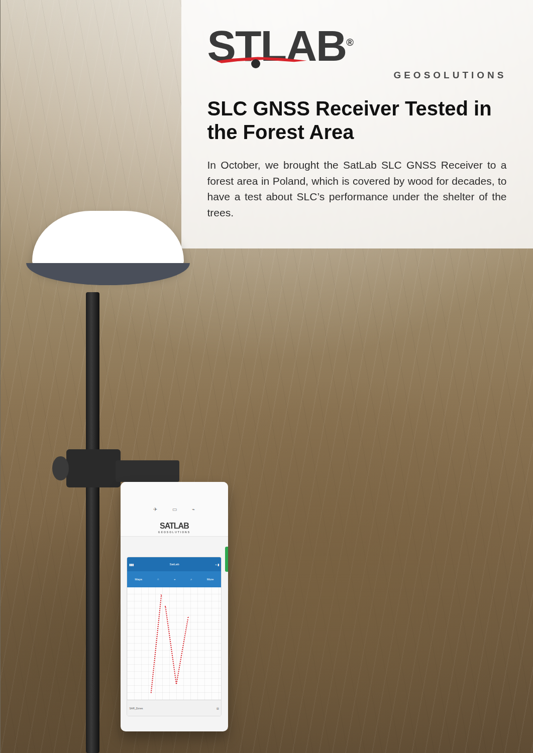S TLAB® GEOSOLUTIONS
SLC GNSS Receiver Tested in the Forest Area
In October, we brought the SatLab SLC GNSS Receiver to a forest area in Poland, which is covered by wood for decades, to have a test about SLC’s performance under the shelter of the trees.
✈▭⌁
SATLABGEOSOLUTIONS
▮▮▮SatLab⌁ ▮
Maps○+⌕More
SAR_Zones▤